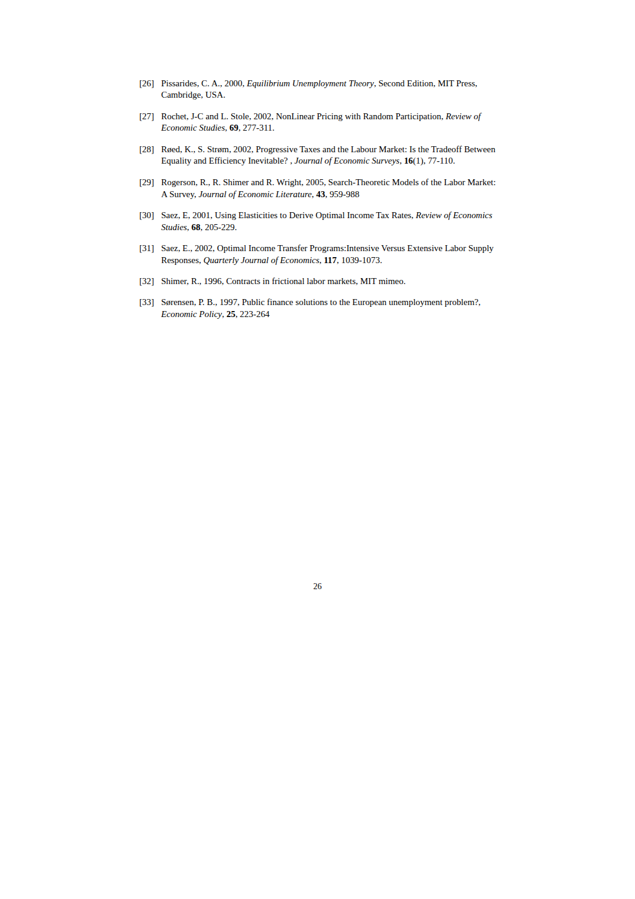[26] Pissarides, C. A., 2000, Equilibrium Unemployment Theory, Second Edition, MIT Press, Cambridge, USA.
[27] Rochet, J-C and L. Stole, 2002, NonLinear Pricing with Random Participation, Review of Economic Studies, 69, 277-311.
[28] Røed, K., S. Strøm, 2002, Progressive Taxes and the Labour Market: Is the Tradeoff Between Equality and Efficiency Inevitable? , Journal of Economic Surveys, 16(1), 77-110.
[29] Rogerson, R., R. Shimer and R. Wright, 2005, Search-Theoretic Models of the Labor Market: A Survey, Journal of Economic Literature, 43, 959-988
[30] Saez, E, 2001, Using Elasticities to Derive Optimal Income Tax Rates, Review of Economics Studies, 68, 205-229.
[31] Saez, E., 2002, Optimal Income Transfer Programs:Intensive Versus Extensive Labor Supply Responses, Quarterly Journal of Economics, 117, 1039-1073.
[32] Shimer, R., 1996, Contracts in frictional labor markets, MIT mimeo.
[33] Sørensen, P. B., 1997, Public finance solutions to the European unemployment problem?, Economic Policy, 25, 223-264
26